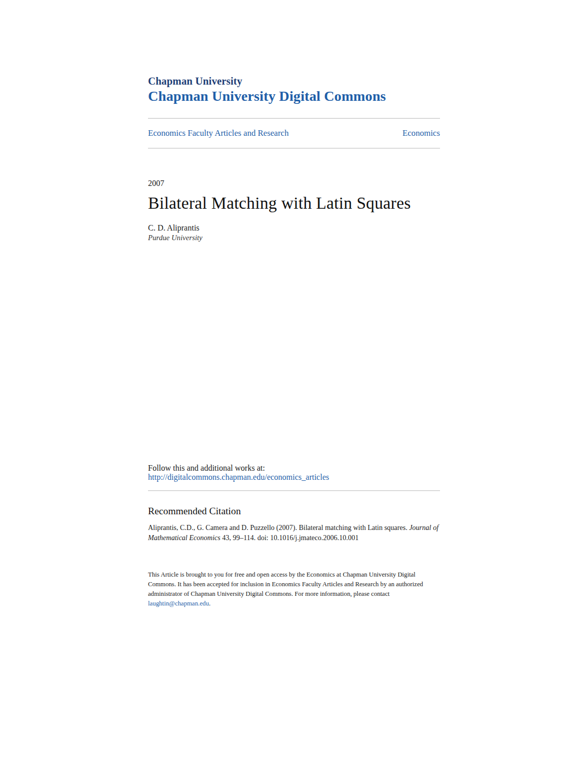Chapman University
Chapman University Digital Commons
Economics Faculty Articles and Research
Economics
2007
Bilateral Matching with Latin Squares
C. D. Aliprantis
Purdue University
Follow this and additional works at: http://digitalcommons.chapman.edu/economics_articles
Recommended Citation
Aliprantis, C.D., G. Camera and D. Puzzello (2007). Bilateral matching with Latin squares. Journal of Mathematical Economics 43, 99–114. doi: 10.1016/j.jmateco.2006.10.001
This Article is brought to you for free and open access by the Economics at Chapman University Digital Commons. It has been accepted for inclusion in Economics Faculty Articles and Research by an authorized administrator of Chapman University Digital Commons. For more information, please contact laughtin@chapman.edu.